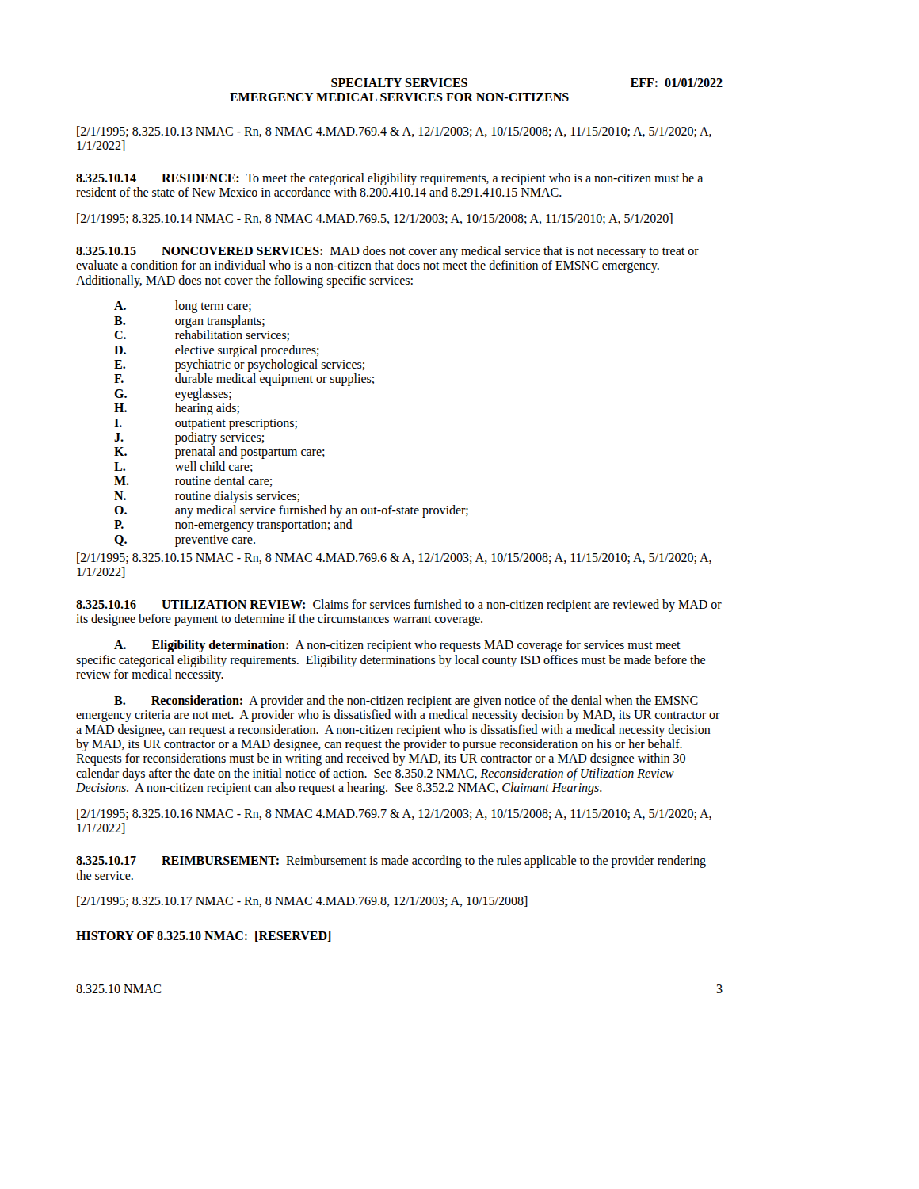EFF: 01/01/2022 SPECIALTY SERVICES EMERGENCY MEDICAL SERVICES FOR NON-CITIZENS
[2/1/1995; 8.325.10.13 NMAC - Rn, 8 NMAC 4.MAD.769.4 & A, 12/1/2003; A, 10/15/2008; A, 11/15/2010; A, 5/1/2020; A, 1/1/2022]
8.325.10.14  RESIDENCE: To meet the categorical eligibility requirements, a recipient who is a non-citizen must be a resident of the state of New Mexico in accordance with 8.200.410.14 and 8.291.410.15 NMAC.
[2/1/1995; 8.325.10.14 NMAC - Rn, 8 NMAC 4.MAD.769.5, 12/1/2003; A, 10/15/2008; A, 11/15/2010; A, 5/1/2020]
8.325.10.15  NONCOVERED SERVICES: MAD does not cover any medical service that is not necessary to treat or evaluate a condition for an individual who is a non-citizen that does not meet the definition of EMSNC emergency. Additionally, MAD does not cover the following specific services:
| A. | long term care; |
| B. | organ transplants; |
| C. | rehabilitation services; |
| D. | elective surgical procedures; |
| E. | psychiatric or psychological services; |
| F. | durable medical equipment or supplies; |
| G. | eyeglasses; |
| H. | hearing aids; |
| I. | outpatient prescriptions; |
| J. | podiatry services; |
| K. | prenatal and postpartum care; |
| L. | well child care; |
| M. | routine dental care; |
| N. | routine dialysis services; |
| O. | any medical service furnished by an out-of-state provider; |
| P. | non-emergency transportation; and |
| Q. | preventive care. |
[2/1/1995; 8.325.10.15 NMAC - Rn, 8 NMAC 4.MAD.769.6 & A, 12/1/2003; A, 10/15/2008; A, 11/15/2010; A, 5/1/2020; A, 1/1/2022]
8.325.10.16  UTILIZATION REVIEW: Claims for services furnished to a non-citizen recipient are reviewed by MAD or its designee before payment to determine if the circumstances warrant coverage.
A.  Eligibility determination: A non-citizen recipient who requests MAD coverage for services must meet specific categorical eligibility requirements. Eligibility determinations by local county ISD offices must be made before the review for medical necessity.
B.  Reconsideration: A provider and the non-citizen recipient are given notice of the denial when the EMSNC emergency criteria are not met. A provider who is dissatisfied with a medical necessity decision by MAD, its UR contractor or a MAD designee, can request a reconsideration. A non-citizen recipient who is dissatisfied with a medical necessity decision by MAD, its UR contractor or a MAD designee, can request the provider to pursue reconsideration on his or her behalf. Requests for reconsiderations must be in writing and received by MAD, its UR contractor or a MAD designee within 30 calendar days after the date on the initial notice of action. See 8.350.2 NMAC, Reconsideration of Utilization Review Decisions. A non-citizen recipient can also request a hearing. See 8.352.2 NMAC, Claimant Hearings.
[2/1/1995; 8.325.10.16 NMAC - Rn, 8 NMAC 4.MAD.769.7 & A, 12/1/2003; A, 10/15/2008; A, 11/15/2010; A, 5/1/2020; A, 1/1/2022]
8.325.10.17  REIMBURSEMENT: Reimbursement is made according to the rules applicable to the provider rendering the service.
[2/1/1995; 8.325.10.17 NMAC - Rn, 8 NMAC 4.MAD.769.8, 12/1/2003; A, 10/15/2008]
HISTORY OF 8.325.10 NMAC: [RESERVED]
8.325.10 NMAC 3